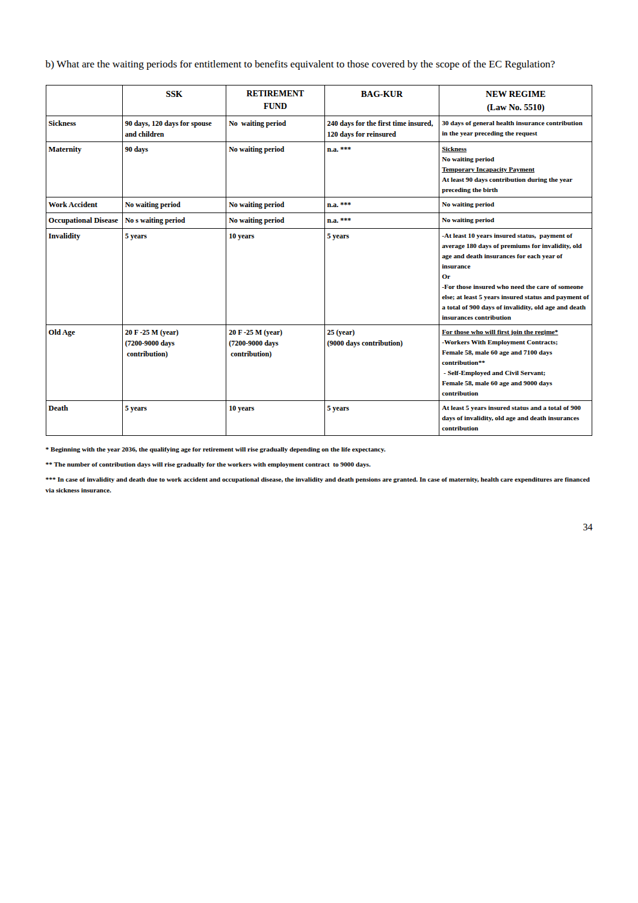b) What are the waiting periods for entitlement to benefits equivalent to those covered by the scope of the EC Regulation?
| | SSK | RETIREMENT FUND | BAG-KUR | NEW REGIME (Law No. 5510) |
| --- | --- | --- | --- | --- |
| Sickness | 90 days, 120 days for spouse and children | No waiting period | 240 days for the first time insured, 120 days for reinsured | 30 days of general health insurance contribution in the year preceding the request |
| Maternity | 90 days | No waiting period | n.a. *** | Sickness No waiting period Temporary Incapacity Payment At least 90 days contribution during the year preceding the birth |
| Work Accident | No waiting period | No waiting period | n.a. *** | No waiting period |
| Occupational Disease | No s waiting period | No waiting period | n.a. *** | No waiting period |
| Invalidity | 5 years | 10 years | 5 years | -At least 10 years insured status, payment of average 180 days of premiums for invalidity, old age and death insurances for each year of insurance Or -For those insured who need the care of someone else; at least 5 years insured status and payment of a total of 900 days of invalidity, old age and death insurances contribution |
| Old Age | 20 F -25 M (year) (7200-9000 days contribution) | 20 F -25 M (year) (7200-9000 days contribution) | 25 (year) (9000 days contribution) | For those who will first join the regime* -Workers With Employment Contracts; Female 58, male 60 age and 7100 days contribution** - Self-Employed and Civil Servant; Female 58, male 60 age and 9000 days contribution |
| Death | 5 years | 10 years | 5 years | At least 5 years insured status and a total of 900 days of invalidity, old age and death insurances contribution |
* Beginning with the year 2036, the qualifying age for retirement will rise gradually depending on the life expectancy.
** The number of contribution days will rise gradually for the workers with employment contract to 9000 days.
*** In case of invalidity and death due to work accident and occupational disease, the invalidity and death pensions are granted. In case of maternity, health care expenditures are financed via sickness insurance.
34